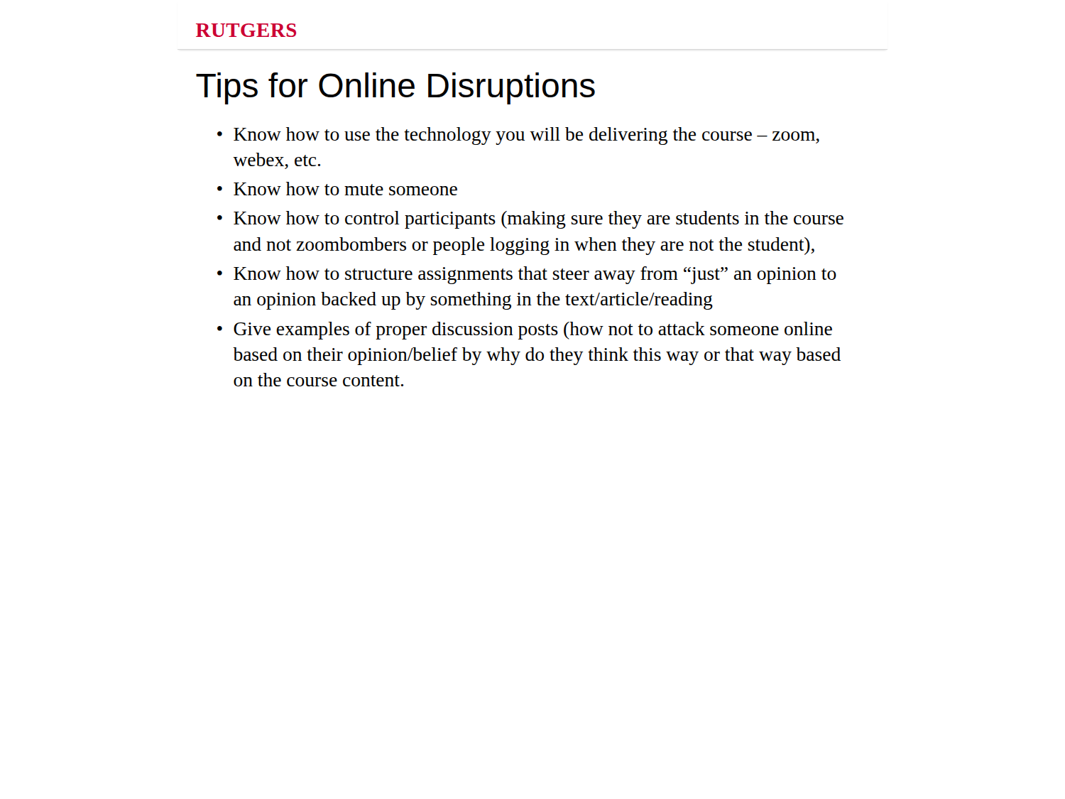Rutgers
Tips for Online Disruptions
Know how to use the technology you will be delivering the course – zoom, webex, etc.
Know how to mute someone
Know how to control participants (making sure they are students in the course and not zoombombers or people logging in when they are not the student),
Know how to structure assignments that steer away from “just” an opinion to an opinion backed up by something in the text/article/reading
Give examples of proper discussion posts (how not to attack someone online based on their opinion/belief by why do they think this way or that way based on the course content.